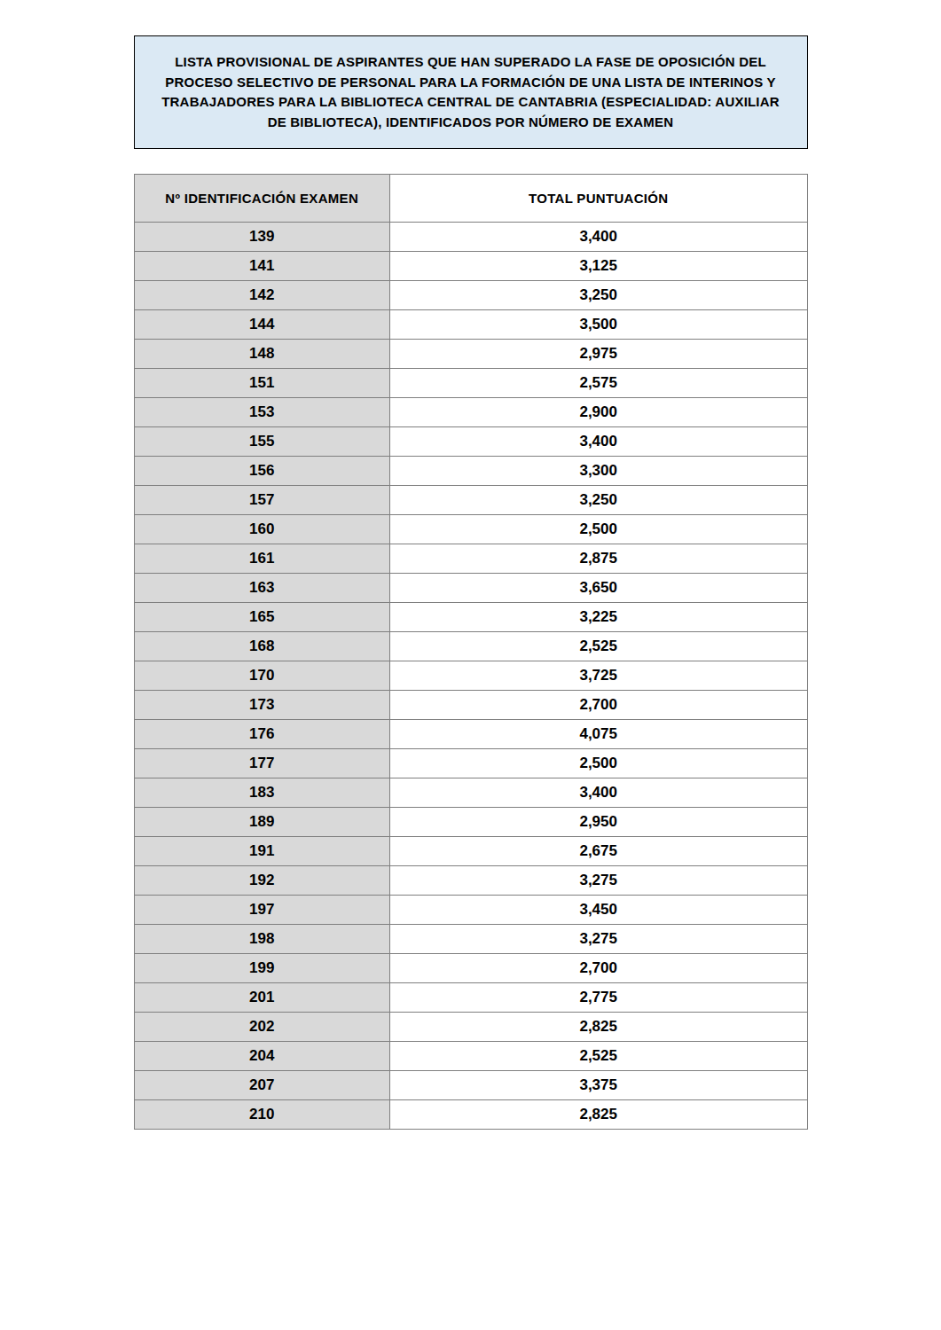LISTA PROVISIONAL DE ASPIRANTES QUE HAN SUPERADO LA FASE DE OPOSICIÓN DEL PROCESO SELECTIVO DE PERSONAL PARA LA FORMACIÓN DE UNA LISTA DE INTERINOS Y TRABAJADORES PARA LA BIBLIOTECA CENTRAL DE CANTABRIA (ESPECIALIDAD: AUXILIAR DE BIBLIOTECA), IDENTIFICADOS POR NÚMERO DE EXAMEN
| Nº IDENTIFICACIÓN EXAMEN | TOTAL PUNTUACIÓN |
| --- | --- |
| 139 | 3,400 |
| 141 | 3,125 |
| 142 | 3,250 |
| 144 | 3,500 |
| 148 | 2,975 |
| 151 | 2,575 |
| 153 | 2,900 |
| 155 | 3,400 |
| 156 | 3,300 |
| 157 | 3,250 |
| 160 | 2,500 |
| 161 | 2,875 |
| 163 | 3,650 |
| 165 | 3,225 |
| 168 | 2,525 |
| 170 | 3,725 |
| 173 | 2,700 |
| 176 | 4,075 |
| 177 | 2,500 |
| 183 | 3,400 |
| 189 | 2,950 |
| 191 | 2,675 |
| 192 | 3,275 |
| 197 | 3,450 |
| 198 | 3,275 |
| 199 | 2,700 |
| 201 | 2,775 |
| 202 | 2,825 |
| 204 | 2,525 |
| 207 | 3,375 |
| 210 | 2,825 |